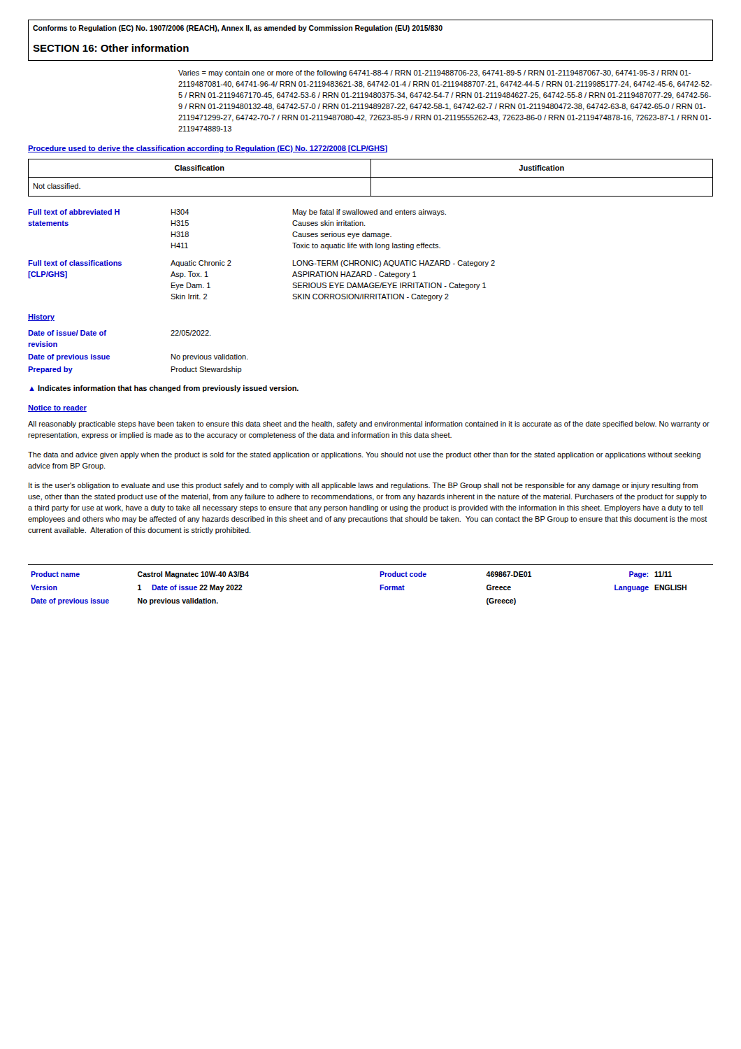Conforms to Regulation (EC) No. 1907/2006 (REACH), Annex II, as amended by Commission Regulation (EU) 2015/830
SECTION 16: Other information
Varies = may contain one or more of the following 64741-88-4 / RRN 01-2119488706-23, 64741-89-5 / RRN 01-2119487067-30, 64741-95-3 / RRN 01-2119487081-40, 64741-96-4/ RRN 01-2119483621-38, 64742-01-4 / RRN 01-2119488707-21, 64742-44-5 / RRN 01-2119985177-24, 64742-45-6, 64742-52-5 / RRN 01-2119467170-45, 64742-53-6 / RRN 01-2119480375-34, 64742-54-7 / RRN 01-2119484627-25, 64742-55-8 / RRN 01-2119487077-29, 64742-56-9 / RRN 01-2119480132-48, 64742-57-0 / RRN 01-2119489287-22, 64742-58-1, 64742-62-7 / RRN 01-2119480472-38, 64742-63-8, 64742-65-0 / RRN 01-2119471299-27, 64742-70-7 / RRN 01-2119487080-42, 72623-85-9 / RRN 01-2119555262-43, 72623-86-0 / RRN 01-2119474878-16, 72623-87-1 / RRN 01-2119474889-13
Procedure used to derive the classification according to Regulation (EC) No. 1272/2008 [CLP/GHS]
| Classification | Justification |
| --- | --- |
| Not classified. | |
| Full text of abbreviated H statements | H304 H315 H318 H411 | May be fatal if swallowed and enters airways. Causes skin irritation. Causes serious eye damage. Toxic to aquatic life with long lasting effects. |
| Full text of classifications [CLP/GHS] | Aquatic Chronic 2 Asp. Tox. 1 Eye Dam. 1 Skin Irrit. 2 | LONG-TERM (CHRONIC) AQUATIC HAZARD - Category 2 ASPIRATION HAZARD - Category 1 SERIOUS EYE DAMAGE/EYE IRRITATION - Category 1 SKIN CORROSION/IRRITATION - Category 2 |
History
| Date of issue/ Date of revision | 22/05/2022. |
| Date of previous issue | No previous validation. |
| Prepared by | Product Stewardship |
▲ Indicates information that has changed from previously issued version.
Notice to reader
All reasonably practicable steps have been taken to ensure this data sheet and the health, safety and environmental information contained in it is accurate as of the date specified below. No warranty or representation, express or implied is made as to the accuracy or completeness of the data and information in this data sheet.
The data and advice given apply when the product is sold for the stated application or applications. You should not use the product other than for the stated application or applications without seeking advice from BP Group.
It is the user's obligation to evaluate and use this product safely and to comply with all applicable laws and regulations. The BP Group shall not be responsible for any damage or injury resulting from use, other than the stated product use of the material, from any failure to adhere to recommendations, or from any hazards inherent in the nature of the material. Purchasers of the product for supply to a third party for use at work, have a duty to take all necessary steps to ensure that any person handling or using the product is provided with the information in this sheet. Employers have a duty to tell employees and others who may be affected of any hazards described in this sheet and of any precautions that should be taken. You can contact the BP Group to ensure that this document is the most current available. Alteration of this document is strictly prohibited.
| Product name | Castrol Magnatec 10W-40 A3/B4 | Product code | 469867-DE01 | Page: | 11/11 |
| Version | 1 Date of issue 22 May 2022 | Format | Greece | Language | ENGLISH |
| Date of previous issue | No previous validation. | | (Greece) | | |